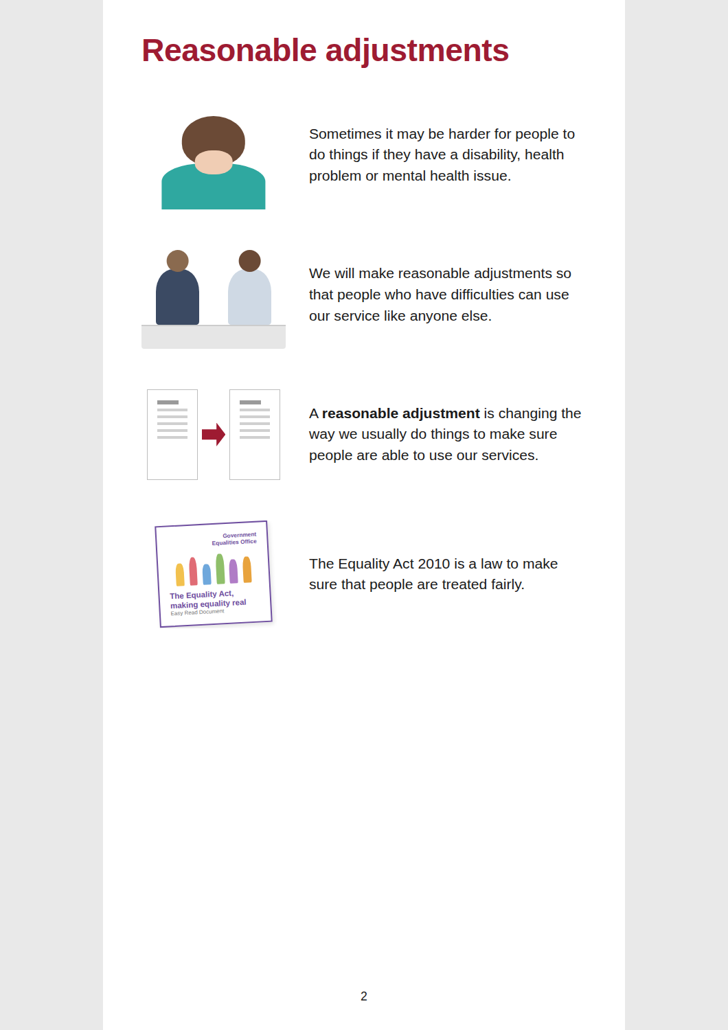Reasonable adjustments
Sometimes it may be harder for people to do things if they have a disability, health problem or mental health issue.
We will make reasonable adjustments so that people who have difficulties can use our service like anyone else.
A reasonable adjustment is changing the way we usually do things to make sure people are able to use our services.
Government
Equalities Office
The Equality Act,
making equality real
Easy Read Document
The Equality Act 2010 is a law to make sure that people are treated fairly.
2